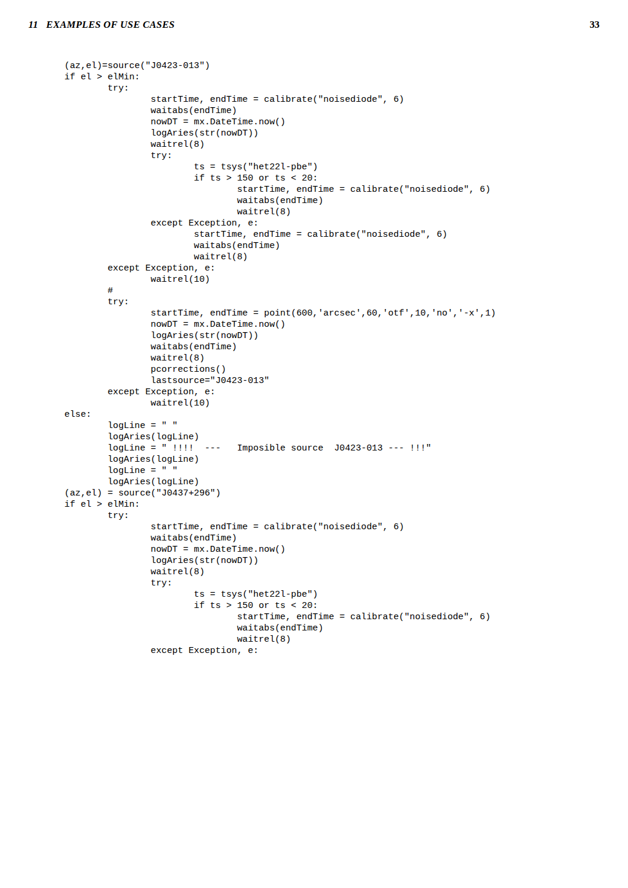11 EXAMPLES OF USE CASES 33
(az,el)=source("J0423-013")
if el > elMin:
        try:
                startTime, endTime = calibrate("noisediode", 6)
                waitabs(endTime)
                nowDT = mx.DateTime.now()
                logAries(str(nowDT))
                waitrel(8)
                try:
                        ts = tsys("het22l-pbe")
                        if ts > 150 or ts < 20:
                                startTime, endTime = calibrate("noisediode", 6)
                                waitabs(endTime)
                                waitrel(8)
                except Exception, e:
                        startTime, endTime = calibrate("noisediode", 6)
                        waitabs(endTime)
                        waitrel(8)
        except Exception, e:
                waitrel(10)
        #
        try:
                startTime, endTime = point(600,'arcsec',60,'otf',10,'no','-x',1)
                nowDT = mx.DateTime.now()
                logAries(str(nowDT))
                waitabs(endTime)
                waitrel(8)
                pcorrections()
                lastsource="J0423-013"
        except Exception, e:
                waitrel(10)
else:
        logLine = " "
        logAries(logLine)
        logLine = " !!!!  ---   Imposible source  J0423-013 --- !!!"
        logAries(logLine)
        logLine = " "
        logAries(logLine)
(az,el) = source("J0437+296")
if el > elMin:
        try:
                startTime, endTime = calibrate("noisediode", 6)
                waitabs(endTime)
                nowDT = mx.DateTime.now()
                logAries(str(nowDT))
                waitrel(8)
                try:
                        ts = tsys("het22l-pbe")
                        if ts > 150 or ts < 20:
                                startTime, endTime = calibrate("noisediode", 6)
                                waitabs(endTime)
                                waitrel(8)
                except Exception, e: